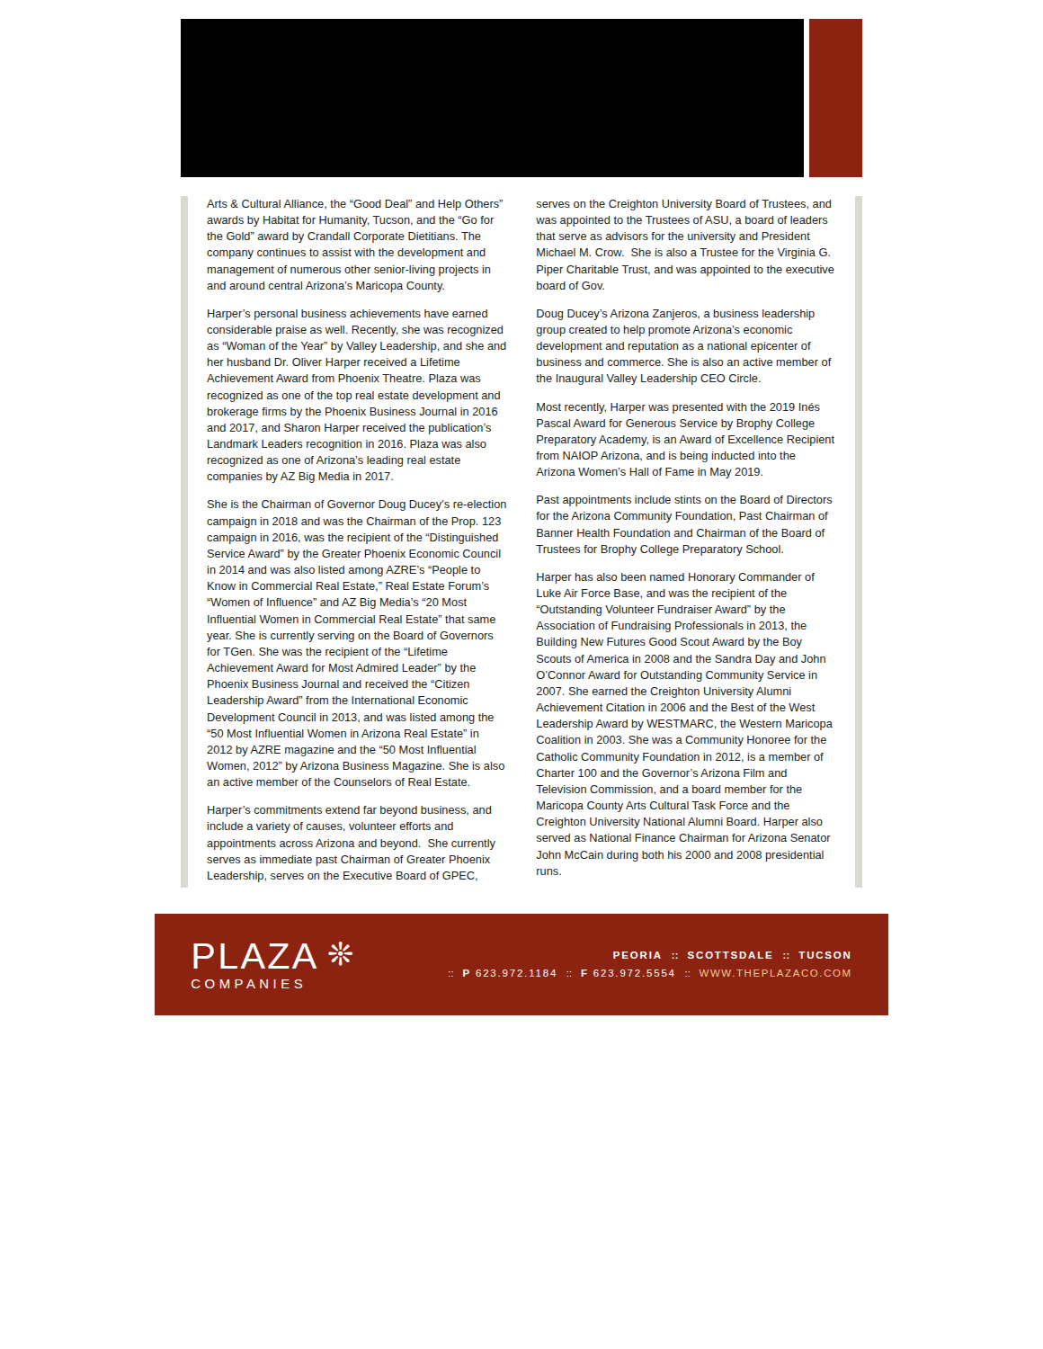Arts & Cultural Alliance, the “Good Deal” and Help Others” awards by Habitat for Humanity, Tucson, and the “Go for the Gold” award by Crandall Corporate Dietitians. The company continues to assist with the development and management of numerous other senior-living projects in and around central Arizona’s Maricopa County.
Harper’s personal business achievements have earned considerable praise as well. Recently, she was recognized as “Woman of the Year” by Valley Leadership, and she and her husband Dr. Oliver Harper received a Lifetime Achievement Award from Phoenix Theatre. Plaza was recognized as one of the top real estate development and brokerage firms by the Phoenix Business Journal in 2016 and 2017, and Sharon Harper received the publication’s Landmark Leaders recognition in 2016. Plaza was also recognized as one of Arizona’s leading real estate companies by AZ Big Media in 2017.
She is the Chairman of Governor Doug Ducey’s re-election campaign in 2018 and was the Chairman of the Prop. 123 campaign in 2016, was the recipient of the “Distinguished Service Award” by the Greater Phoenix Economic Council in 2014 and was also listed among AZRE’s “People to Know in Commercial Real Estate,” Real Estate Forum’s “Women of Influence” and AZ Big Media’s “20 Most Influential Women in Commercial Real Estate” that same year. She is currently serving on the Board of Governors for TGen. She was the recipient of the “Lifetime Achievement Award for Most Admired Leader” by the Phoenix Business Journal and received the “Citizen Leadership Award” from the International Economic Development Council in 2013, and was listed among the “50 Most Influential Women in Arizona Real Estate” in 2012 by AZRE magazine and the “50 Most Influential Women, 2012” by Arizona Business Magazine. She is also an active member of the Counselors of Real Estate.
Harper’s commitments extend far beyond business, and include a variety of causes, volunteer efforts and appointments across Arizona and beyond. She currently serves as immediate past Chairman of Greater Phoenix Leadership, serves on the Executive Board of GPEC, serves on the Creighton University Board of Trustees, and was appointed to the Trustees of ASU, a board of leaders that serve as advisors for the university and President Michael M. Crow. She is also a Trustee for the Virginia G. Piper Charitable Trust, and was appointed to the executive board of Gov.
Doug Ducey’s Arizona Zanjeros, a business leadership group created to help promote Arizona’s economic development and reputation as a national epicenter of business and commerce. She is also an active member of the Inaugural Valley Leadership CEO Circle.
Most recently, Harper was presented with the 2019 Inés Pascal Award for Generous Service by Brophy College Preparatory Academy, is an Award of Excellence Recipient from NAIOP Arizona, and is being inducted into the Arizona Women’s Hall of Fame in May 2019.
Past appointments include stints on the Board of Directors for the Arizona Community Foundation, Past Chairman of Banner Health Foundation and Chairman of the Board of Trustees for Brophy College Preparatory School.
Harper has also been named Honorary Commander of Luke Air Force Base, and was the recipient of the “Outstanding Volunteer Fundraiser Award” by the Association of Fundraising Professionals in 2013, the Building New Futures Good Scout Award by the Boy Scouts of America in 2008 and the Sandra Day and John O’Connor Award for Outstanding Community Service in 2007. She earned the Creighton University Alumni Achievement Citation in 2006 and the Best of the West Leadership Award by WESTMARC, the Western Maricopa Coalition in 2003. She was a Community Honoree for the Catholic Community Foundation in 2012, is a member of Charter 100 and the Governor’s Arizona Film and Television Commission, and a board member for the Maricopa County Arts Cultural Task Force and the Creighton University National Alumni Board. Harper also served as National Finance Chairman for Arizona Senator John McCain during both his 2000 and 2008 presidential runs.
PLAZA
COMPANIES
❊
PEORIA :: SCOTTSDALE :: TUCSON
:: P 623.972.1184 :: F 623.972.5554 :: WWW.THEPLAZACO.COM